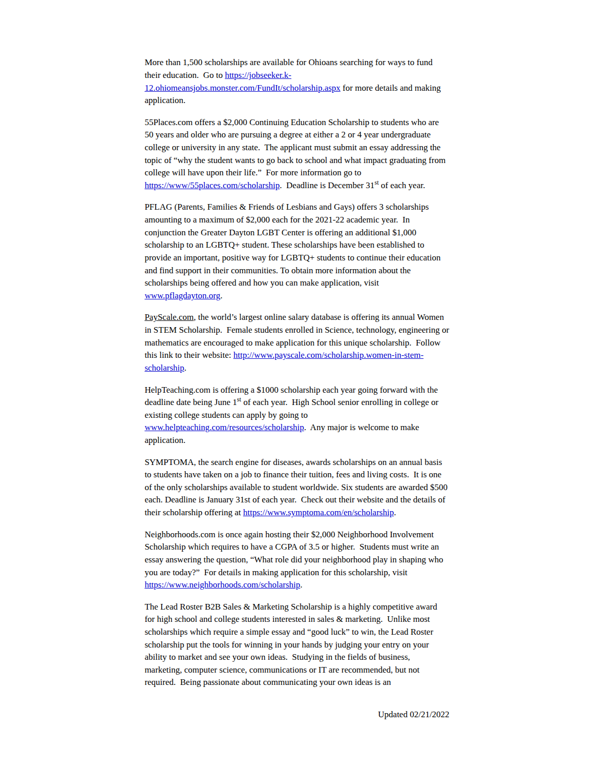More than 1,500 scholarships are available for Ohioans searching for ways to fund their education. Go to https://jobseeker.k-12.ohiomeansjobs.monster.com/FundIt/scholarship.aspx for more details and making application.
55Places.com offers a $2,000 Continuing Education Scholarship to students who are 50 years and older who are pursuing a degree at either a 2 or 4 year undergraduate college or university in any state. The applicant must submit an essay addressing the topic of “why the student wants to go back to school and what impact graduating from college will have upon their life.” For more information go to https://www/55places.com/scholarship. Deadline is December 31st of each year.
PFLAG (Parents, Families & Friends of Lesbians and Gays) offers 3 scholarships amounting to a maximum of $2,000 each for the 2021-22 academic year. In conjunction the Greater Dayton LGBT Center is offering an additional $1,000 scholarship to an LGBTQ+ student. These scholarships have been established to provide an important, positive way for LGBTQ+ students to continue their education and find support in their communities. To obtain more information about the scholarships being offered and how you can make application, visit www.pflagdayton.org.
PayScale.com, the world’s largest online salary database is offering its annual Women in STEM Scholarship. Female students enrolled in Science, technology, engineering or mathematics are encouraged to make application for this unique scholarship. Follow this link to their website: http://www.payscale.com/scholarship.women-in-stem-scholarship.
HelpTeaching.com is offering a $1000 scholarship each year going forward with the deadline date being June 1st of each year. High School senior enrolling in college or existing college students can apply by going to www.helpteaching.com/resources/scholarship. Any major is welcome to make application.
SYMPTOMA, the search engine for diseases, awards scholarships on an annual basis to students have taken on a job to finance their tuition, fees and living costs. It is one of the only scholarships available to student worldwide. Six students are awarded $500 each. Deadline is January 31st of each year. Check out their website and the details of their scholarship offering at https://www.symptoma.com/en/scholarship.
Neighborhoods.com is once again hosting their $2,000 Neighborhood Involvement Scholarship which requires to have a CGPA of 3.5 or higher. Students must write an essay answering the question, “What role did your neighborhood play in shaping who you are today?” For details in making application for this scholarship, visit https://www.neighborhoods.com/scholarship.
The Lead Roster B2B Sales & Marketing Scholarship is a highly competitive award for high school and college students interested in sales & marketing. Unlike most scholarships which require a simple essay and “good luck” to win, the Lead Roster scholarship put the tools for winning in your hands by judging your entry on your ability to market and see your own ideas. Studying in the fields of business, marketing, computer science, communications or IT are recommended, but not required. Being passionate about communicating your own ideas is an
Updated 02/21/2022